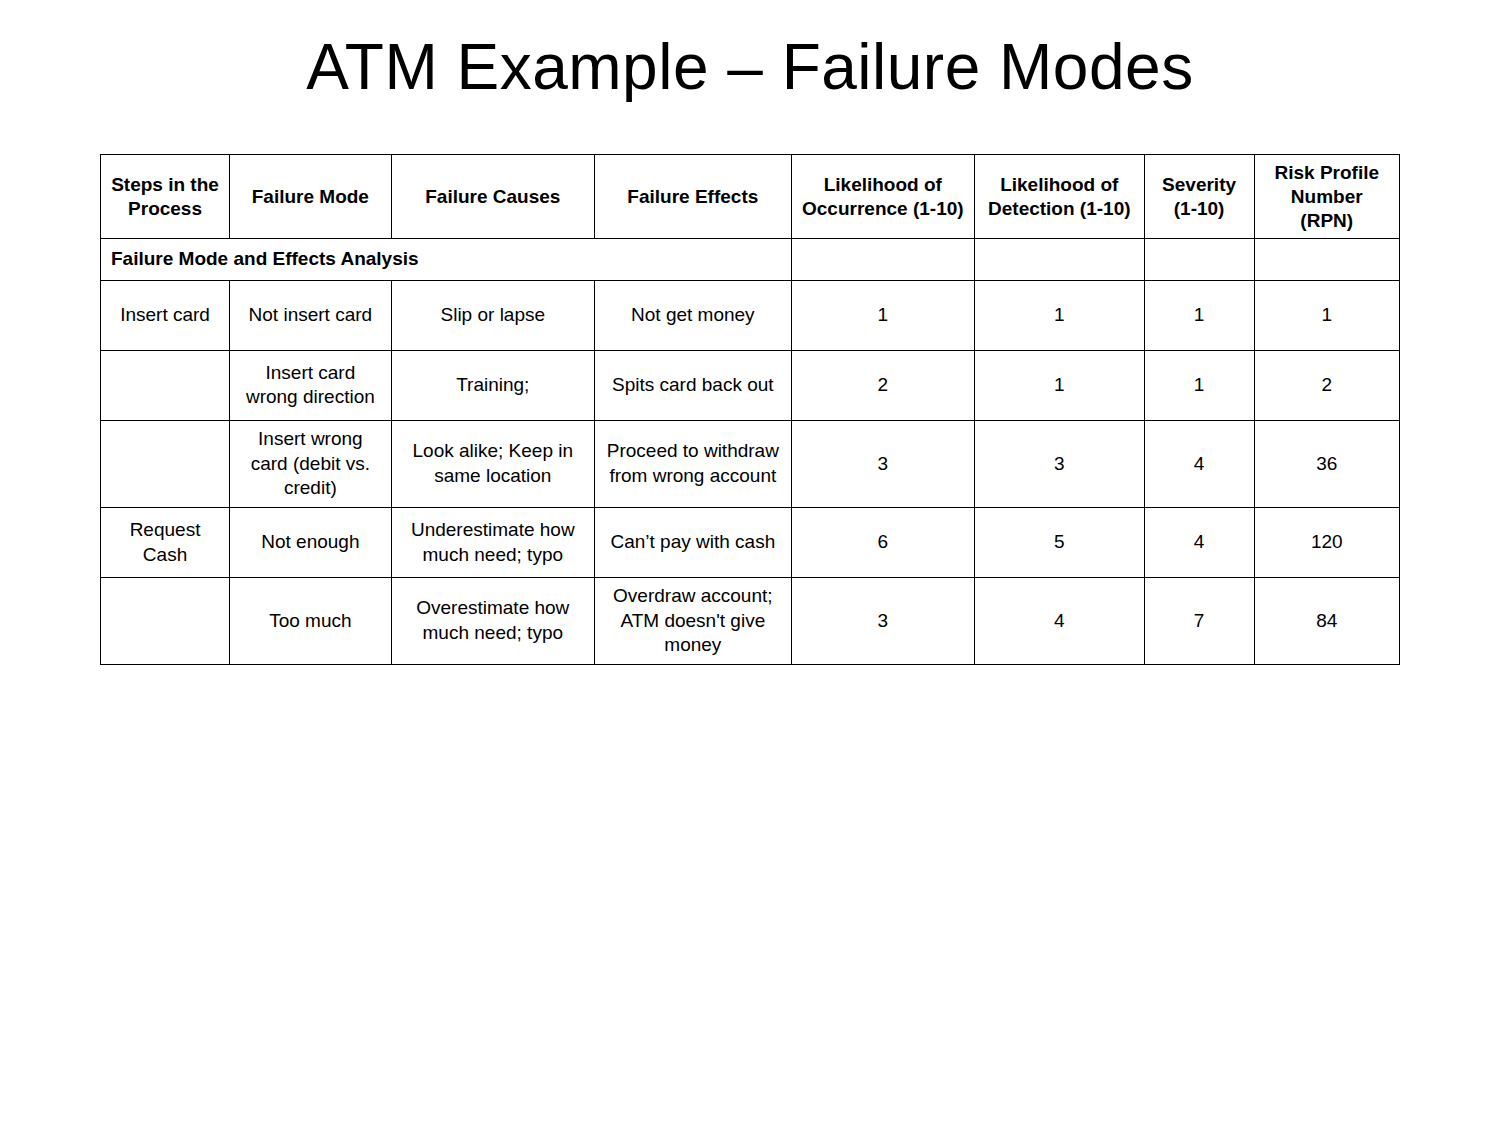ATM Example – Failure Modes
| Failure Mode and Effects Analysis | | | | |
| Steps in the Process | Failure Mode | Failure Causes | Failure Effects | Likelihood of Occurrence (1-10) | Likelihood of Detection (1-10) | Severity (1-10) | Risk Profile Number (RPN) |
| Insert card | Not insert card | Slip or lapse | Not get money | 1 | 1 | 1 | 1 |
| | Insert card wrong direction | Training; | Spits card back out | 2 | 1 | 1 | 2 |
| | Insert wrong card (debit vs. credit) | Look alike; Keep in same location | Proceed to withdraw from wrong account | 3 | 3 | 4 | 36 |
| Request Cash | Not enough | Underestimate how much need; typo | Can’t pay with cash | 6 | 5 | 4 | 120 |
| | Too much | Overestimate how much need; typo | Overdraw account; ATM doesn't give money | 3 | 4 | 7 | 84 |